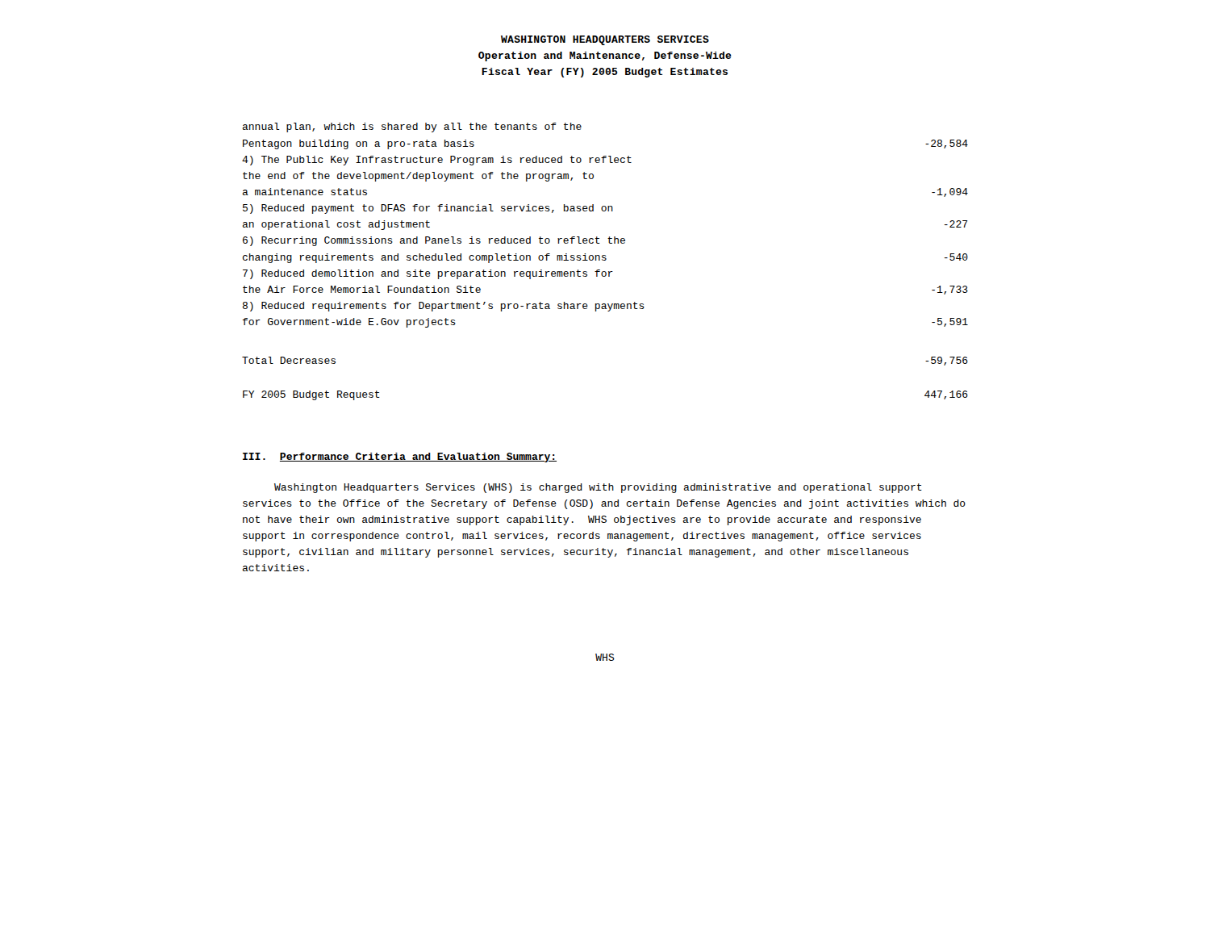WASHINGTON HEADQUARTERS SERVICES
Operation and Maintenance, Defense-Wide
Fiscal Year (FY) 2005 Budget Estimates
| annual plan, which is shared by all the tenants of the | |
| Pentagon building on a pro-rata basis | -28,584 |
| 4) The Public Key Infrastructure Program is reduced to reflect | |
| the end of the development/deployment of the program, to | |
| a maintenance status | -1,094 |
| 5) Reduced payment to DFAS for financial services, based on | |
| an operational cost adjustment | -227 |
| 6) Recurring Commissions and Panels is reduced to reflect the | |
| changing requirements and scheduled completion of missions | -540 |
| 7) Reduced demolition and site preparation requirements for | |
| the Air Force Memorial Foundation Site | -1,733 |
| 8) Reduced requirements for Department’s pro-rata share payments | |
| for Government-wide E.Gov projects | -5,591 |
| Total Decreases | -59,756 |
| FY 2005 Budget Request | 447,166 |
III. Performance Criteria and Evaluation Summary:
Washington Headquarters Services (WHS) is charged with providing administrative and operational support services to the Office of the Secretary of Defense (OSD) and certain Defense Agencies and joint activities which do not have their own administrative support capability. WHS objectives are to provide accurate and responsive support in correspondence control, mail services, records management, directives management, office services support, civilian and military personnel services, security, financial management, and other miscellaneous activities.
WHS